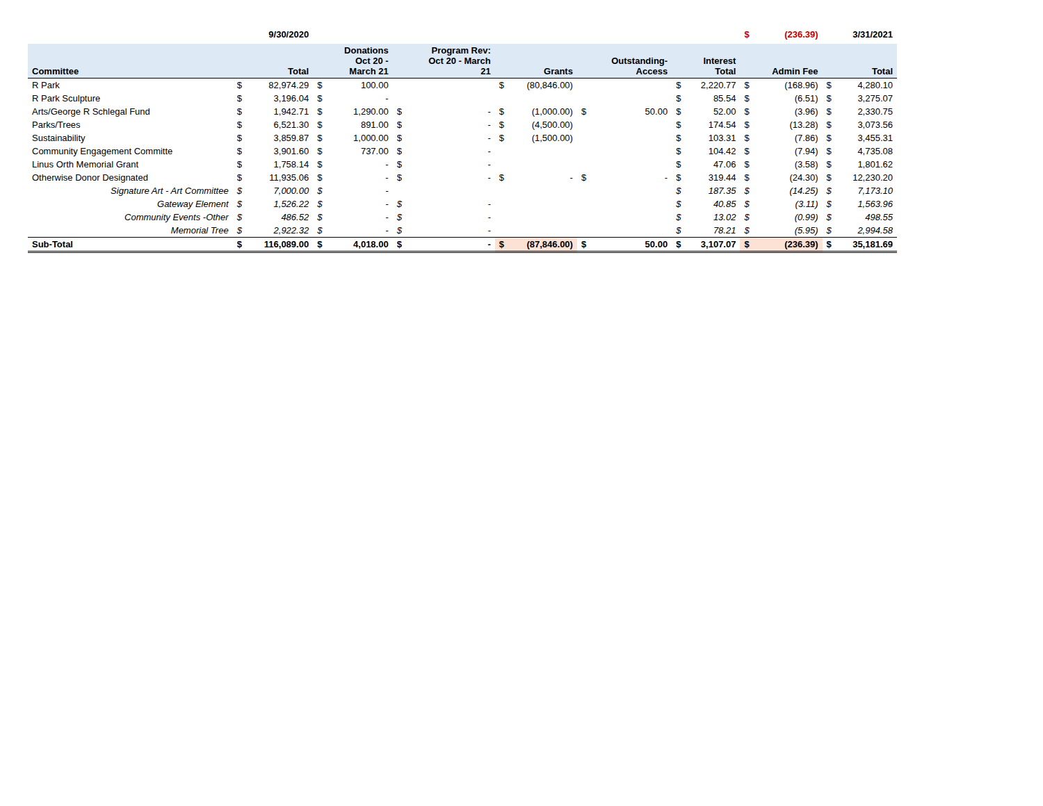| | | 9/30/2020 | | | | | | | | | | | $ | (236.39) | | 3/31/2021 |
| Committee | | Total | | Donations Oct 20 - March 21 | | Program Rev: Oct 20 - March 21 | | Grants | | Outstanding- Access | | Interest Total | | Admin Fee | | Total |
| R Park | $ | 82,974.29 | $ | 100.00 | | | $ | (80,846.00) | | | $ | 2,220.77 | $ | (168.96) | $ | 4,280.10 |
| R Park Sculpture | $ | 3,196.04 | $ | - | | | | | | | $ | 85.54 | $ | (6.51) | $ | 3,275.07 |
| Arts/George R Schlegal Fund | $ | 1,942.71 | $ | 1,290.00 | $ | - | $ | (1,000.00) | $ | 50.00 | $ | 52.00 | $ | (3.96) | $ | 2,330.75 |
| Parks/Trees | $ | 6,521.30 | $ | 891.00 | $ | - | $ | (4,500.00) | | | $ | 174.54 | $ | (13.28) | $ | 3,073.56 |
| Sustainability | $ | 3,859.87 | $ | 1,000.00 | $ | - | $ | (1,500.00) | | | $ | 103.31 | $ | (7.86) | $ | 3,455.31 |
| Community Engagement Committe | $ | 3,901.60 | $ | 737.00 | $ | - | | | | | $ | 104.42 | $ | (7.94) | $ | 4,735.08 |
| Linus Orth Memorial Grant | $ | 1,758.14 | $ | - | $ | - | | | | | $ | 47.06 | $ | (3.58) | $ | 1,801.62 |
| Otherwise Donor Designated | $ | 11,935.06 | $ | - | $ | - | $ | - | $ | - | $ | 319.44 | $ | (24.30) | $ | 12,230.20 |
| Signature Art - Art Committee | $ | 7,000.00 | $ | - | | | | | | | $ | 187.35 | $ | (14.25) | $ | 7,173.10 |
| Gateway Element | $ | 1,526.22 | $ | - | $ | - | | | | | $ | 40.85 | $ | (3.11) | $ | 1,563.96 |
| Community Events -Other | $ | 486.52 | $ | - | $ | - | | | | | $ | 13.02 | $ | (0.99) | $ | 498.55 |
| Memorial Tree | $ | 2,922.32 | $ | - | $ | - | | | | | $ | 78.21 | $ | (5.95) | $ | 2,994.58 |
| Sub-Total | $ | 116,089.00 | $ | 4,018.00 | $ | - | $ | (87,846.00) | $ | 50.00 | $ | 3,107.07 | $ | (236.39) | $ | 35,181.69 |